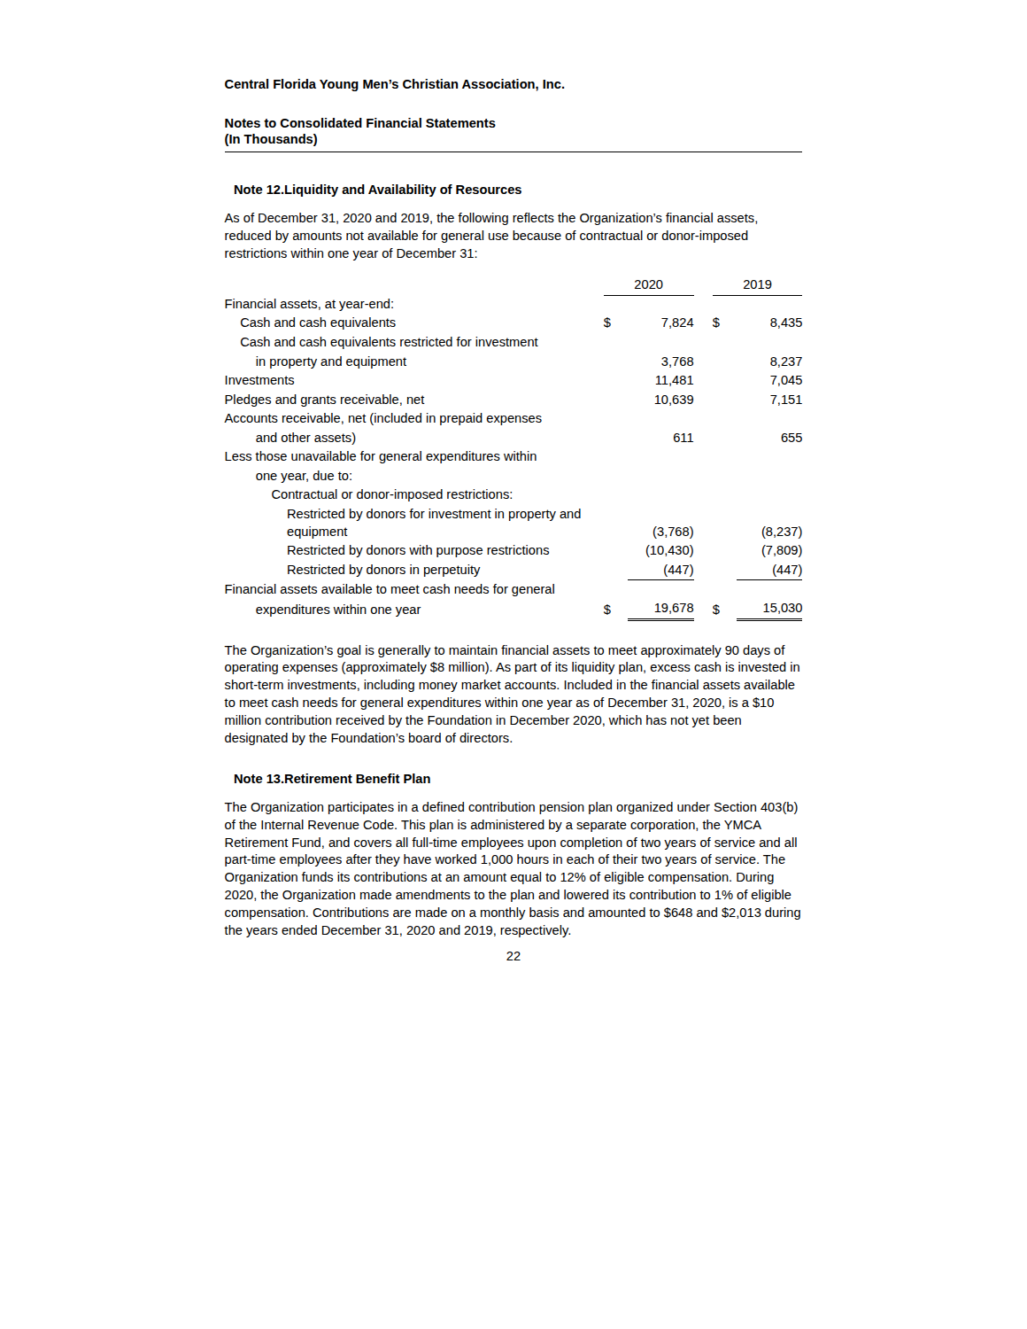Central Florida Young Men’s Christian Association, Inc.
Notes to Consolidated Financial Statements
(In Thousands)
Note 12. Liquidity and Availability of Resources
As of December 31, 2020 and 2019, the following reflects the Organization’s financial assets, reduced by amounts not available for general use because of contractual or donor-imposed restrictions within one year of December 31:
| | | 2020 | | 2019 |
| Financial assets, at year-end: | | | | | | |
| Cash and cash equivalents | | $ | 7,824 | | $ | 8,435 |
| Cash and cash equivalents restricted for investment | | | | | | |
| in property and equipment | | | 3,768 | | | 8,237 |
| Investments | | | 11,481 | | | 7,045 |
| Pledges and grants receivable, net | | | 10,639 | | | 7,151 |
| Accounts receivable, net (included in prepaid expenses | | | | | | |
| and other assets) | | | 611 | | | 655 |
| Less those unavailable for general expenditures within | | | | | | |
| one year, due to: | | | | | | |
| Contractual or donor-imposed restrictions: | | | | | | |
| Restricted by donors for investment in property and equipment | | | (3,768) | | | (8,237) |
| Restricted by donors with purpose restrictions | | | (10,430) | | | (7,809) |
| Restricted by donors in perpetuity | | | (447) | | | (447) |
| Financial assets available to meet cash needs for general | | | | | | |
| expenditures within one year | | $ | 19,678 | | $ | 15,030 |
The Organization’s goal is generally to maintain financial assets to meet approximately 90 days of operating expenses (approximately $8 million). As part of its liquidity plan, excess cash is invested in short-term investments, including money market accounts. Included in the financial assets available to meet cash needs for general expenditures within one year as of December 31, 2020, is a $10 million contribution received by the Foundation in December 2020, which has not yet been designated by the Foundation’s board of directors.
Note 13. Retirement Benefit Plan
The Organization participates in a defined contribution pension plan organized under Section 403(b) of the Internal Revenue Code. This plan is administered by a separate corporation, the YMCA Retirement Fund, and covers all full-time employees upon completion of two years of service and all part-time employees after they have worked 1,000 hours in each of their two years of service. The Organization funds its contributions at an amount equal to 12% of eligible compensation. During 2020, the Organization made amendments to the plan and lowered its contribution to 1% of eligible compensation. Contributions are made on a monthly basis and amounted to $648 and $2,013 during the years ended December 31, 2020 and 2019, respectively.
22